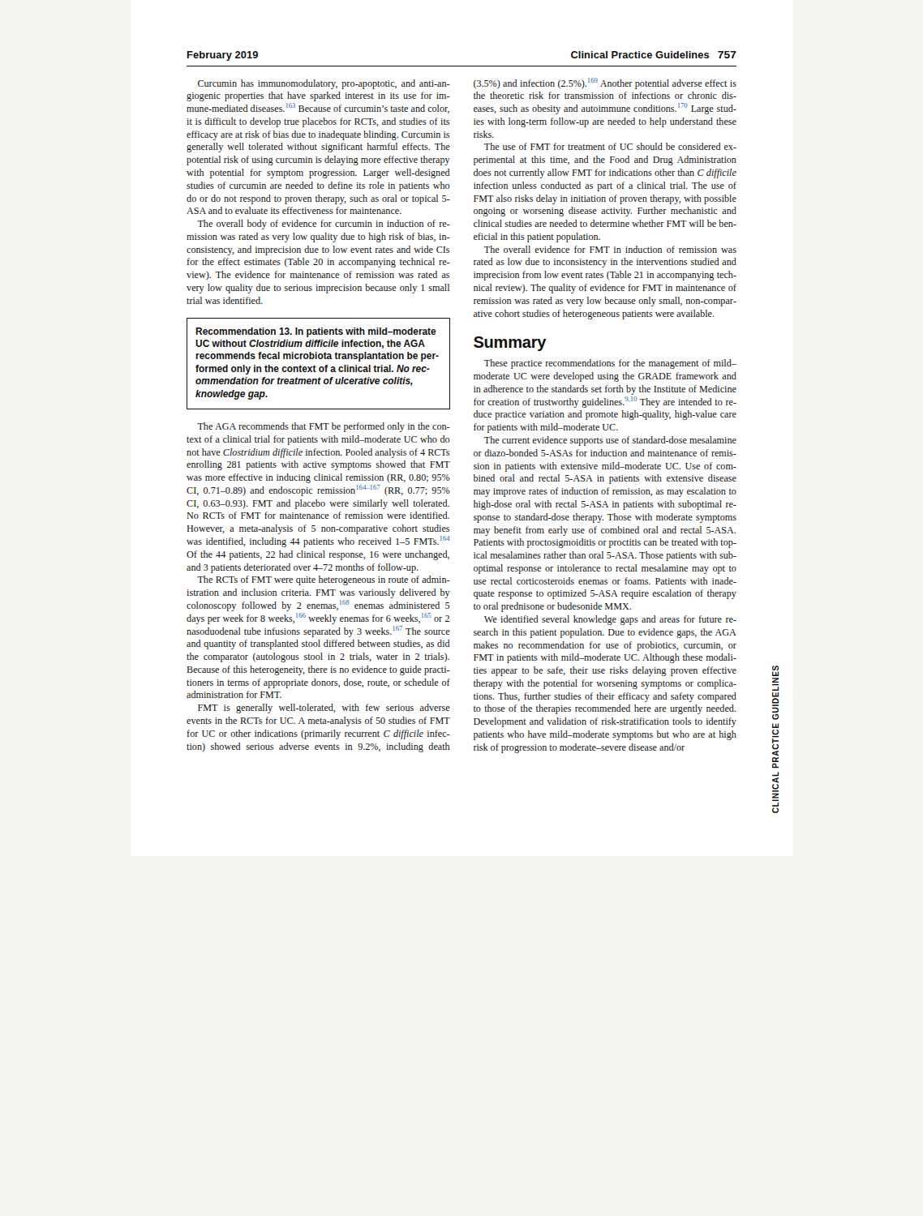February 2019
Clinical Practice Guidelines 757
Curcumin has immunomodulatory, pro-apoptotic, and anti-angiogenic properties that have sparked interest in its use for immune-mediated diseases.163 Because of curcumin’s taste and color, it is difficult to develop true placebos for RCTs, and studies of its efficacy are at risk of bias due to inadequate blinding. Curcumin is generally well tolerated without significant harmful effects. The potential risk of using curcumin is delaying more effective therapy with potential for symptom progression. Larger well-designed studies of curcumin are needed to define its role in patients who do or do not respond to proven therapy, such as oral or topical 5-ASA and to evaluate its effectiveness for maintenance.
The overall body of evidence for curcumin in induction of remission was rated as very low quality due to high risk of bias, inconsistency, and imprecision due to low event rates and wide CIs for the effect estimates (Table 20 in accompanying technical review). The evidence for maintenance of remission was rated as very low quality due to serious imprecision because only 1 small trial was identified.
Recommendation 13. In patients with mild–moderate UC without Clostridium difficile infection, the AGA recommends fecal microbiota transplantation be performed only in the context of a clinical trial. No recommendation for treatment of ulcerative colitis, knowledge gap.
The AGA recommends that FMT be performed only in the context of a clinical trial for patients with mild–moderate UC who do not have Clostridium difficile infection. Pooled analysis of 4 RCTs enrolling 281 patients with active symptoms showed that FMT was more effective in inducing clinical remission (RR, 0.80; 95% CI, 0.71–0.89) and endoscopic remission164–167 (RR, 0.77; 95% CI, 0.63–0.93). FMT and placebo were similarly well tolerated. No RCTs of FMT for maintenance of remission were identified. However, a meta-analysis of 5 non-comparative cohort studies was identified, including 44 patients who received 1–5 FMTs.164 Of the 44 patients, 22 had clinical response, 16 were unchanged, and 3 patients deteriorated over 4–72 months of follow-up.
The RCTs of FMT were quite heterogeneous in route of administration and inclusion criteria. FMT was variously delivered by colonoscopy followed by 2 enemas,168 enemas administered 5 days per week for 8 weeks,166 weekly enemas for 6 weeks,165 or 2 nasoduodenal tube infusions separated by 3 weeks.167 The source and quantity of transplanted stool differed between studies, as did the comparator (autologous stool in 2 trials, water in 2 trials). Because of this heterogeneity, there is no evidence to guide practitioners in terms of appropriate donors, dose, route, or schedule of administration for FMT.
FMT is generally well-tolerated, with few serious adverse events in the RCTs for UC. A meta-analysis of 50 studies of FMT for UC or other indications (primarily recurrent C difficile infection) showed serious adverse events in 9.2%, including death (3.5%) and infection (2.5%).169 Another potential adverse effect is the theoretic risk for transmission of infections or chronic diseases, such as obesity and autoimmune conditions.170 Large studies with long-term follow-up are needed to help understand these risks.
The use of FMT for treatment of UC should be considered experimental at this time, and the Food and Drug Administration does not currently allow FMT for indications other than C difficile infection unless conducted as part of a clinical trial. The use of FMT also risks delay in initiation of proven therapy, with possible ongoing or worsening disease activity. Further mechanistic and clinical studies are needed to determine whether FMT will be beneficial in this patient population.
The overall evidence for FMT in induction of remission was rated as low due to inconsistency in the interventions studied and imprecision from low event rates (Table 21 in accompanying technical review). The quality of evidence for FMT in maintenance of remission was rated as very low because only small, non-comparative cohort studies of heterogeneous patients were available.
Summary
These practice recommendations for the management of mild–moderate UC were developed using the GRADE framework and in adherence to the standards set forth by the Institute of Medicine for creation of trustworthy guidelines.9,10 They are intended to reduce practice variation and promote high-quality, high-value care for patients with mild–moderate UC.
The current evidence supports use of standard-dose mesalamine or diazo-bonded 5-ASAs for induction and maintenance of remission in patients with extensive mild–moderate UC. Use of combined oral and rectal 5-ASA in patients with extensive disease may improve rates of induction of remission, as may escalation to high-dose oral with rectal 5-ASA in patients with suboptimal response to standard-dose therapy. Those with moderate symptoms may benefit from early use of combined oral and rectal 5-ASA. Patients with proctosigmoiditis or proctitis can be treated with topical mesalamines rather than oral 5-ASA. Those patients with suboptimal response or intolerance to rectal mesalamine may opt to use rectal corticosteroids enemas or foams. Patients with inadequate response to optimized 5-ASA require escalation of therapy to oral prednisone or budesonide MMX.
We identified several knowledge gaps and areas for future research in this patient population. Due to evidence gaps, the AGA makes no recommendation for use of probiotics, curcumin, or FMT in patients with mild–moderate UC. Although these modalities appear to be safe, their use risks delaying proven effective therapy with the potential for worsening symptoms or complications. Thus, further studies of their efficacy and safety compared to those of the therapies recommended here are urgently needed. Development and validation of risk-stratification tools to identify patients who have mild–moderate symptoms but who are at high risk of progression to moderate–severe disease and/or
CLINICAL PRACTICE GUIDELINES